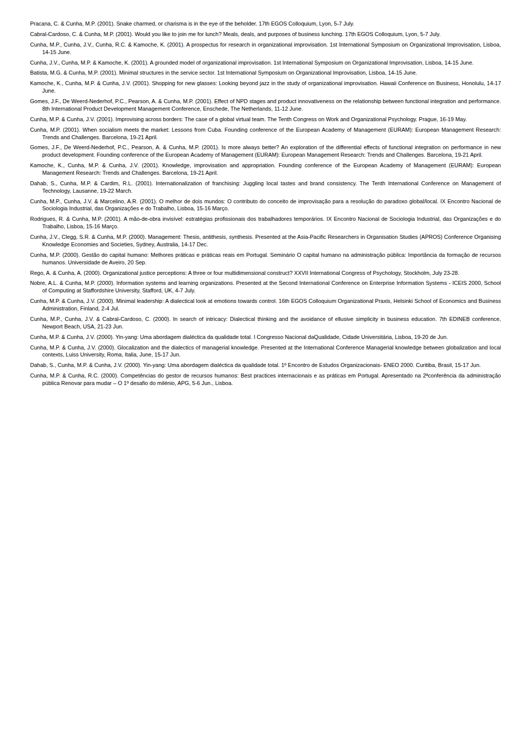Pracana, C. & Cunha, M.P. (2001). Snake charmed, or charisma is in the eye of the beholder. 17th EGOS Colloquium, Lyon, 5-7 July.
Cabral-Cardoso, C. & Cunha, M.P. (2001). Would you like to join me for lunch? Meals, deals, and purposes of business lunching. 17th EGOS Colloquium, Lyon, 5-7 July.
Cunha, M.P., Cunha, J.V., Cunha, R.C. & Kamoche, K. (2001). A prospectus for research in organizational improvisation. 1st International Symposium on Organizational Improvisation, Lisboa, 14-15 June.
Cunha, J.V., Cunha, M.P. & Kamoche, K. (2001). A grounded model of organizational improvisation. 1st International Symposium on Organizational Improvisation, Lisboa, 14-15 June.
Batista, M.G. & Cunha, M.P. (2001). Minimal structures in the service sector. 1st International Symposium on Organizational Improvisation, Lisboa, 14-15 June.
Kamoche, K., Cunha, M.P. & Cunha, J.V. (2001). Shopping for new glasses: Looking beyond jazz in the study of organizational improvisation. Hawaii Conference on Business, Honolulu, 14-17 June.
Gomes, J.F., De Weerd-Nederhof, P.C., Pearson, A. & Cunha, M.P. (2001). Effect of NPD stages and product innovativeness on the relationship between functional integration and performance. 8th International Product Development Management Conference, Enschede, The Netherlands, 11-12 June.
Cunha, M.P. & Cunha, J.V. (2001). Improvising across borders: The case of a global virtual team. The Tenth Congress on Work and Organizational Psychology. Prague, 16-19 May.
Cunha, M.P. (2001). When socialism meets the market: Lessons from Cuba. Founding conference of the European Academy of Management (EURAM): European Management Research: Trends and Challenges. Barcelona, 19-21 April.
Gomes, J.F., De Weerd-Nederhof, P.C., Pearson, A. & Cunha, M.P. (2001). Is more always better? An exploration of the differential effects of functional integration on performance in new product development. Founding conference of the European Academy of Management (EURAM): European Management Research: Trends and Challenges. Barcelona, 19-21 April.
Kamoche, K., Cunha, M.P. & Cunha, J.V. (2001). Knowledge, improvisation and appropriation. Founding conference of the European Academy of Management (EURAM): European Management Research: Trends and Challenges. Barcelona, 19-21 April.
Dahab, S., Cunha, M.P. & Cardim, R.L. (2001). Internationalization of franchising: Juggling local tastes and brand consistency. The Tenth International Conference on Management of Technology, Lausanne, 19-22 March.
Cunha, M.P., Cunha, J.V. & Marcelino, A.R. (2001). O melhor de dois mundos: O contributo do conceito de improvisação para a resolução do paradoxo global/local. IX Encontro Nacional de Sociologia Industrial, das Organizações e do Trabalho, Lisboa, 15-16 Março.
Rodrigues, R. & Cunha, M.P. (2001). A mão-de-obra invisível: estratégias profissionais dos trabalhadores temporários. IX Encontro Nacional de Sociologia Industrial, das Organizações e do Trabalho, Lisboa, 15-16 Março.
Cunha, J.V., Clegg, S.R. & Cunha, M.P. (2000). Management: Thesis, antithesis, synthesis. Presented at the Asia-Pacific Researchers in Organisation Studies (APROS) Conference Organising Knowledge Economies and Societies, Sydney, Australia, 14-17 Dec.
Cunha, M.P. (2000). Gestão do capital humano: Melhores práticas e práticas reais em Portugal. Seminário O capital humano na administração pública: Importância da formação de recursos humanos. Universidade de Aveiro, 20 Sep.
Rego, A. & Cunha, A. (2000). Organizational justice perceptions: A three or four multidimensional construct? XXVII International Congress of Psychology, Stockholm, July 23-28.
Nobre, A.L. & Cunha, M.P. (2000). Information systems and learning organizations. Presented at the Second International Conference on Enterprise Information Systems - ICEIS 2000, School of Computing at Staffordshire University, Stafford, UK, 4-7 July.
Cunha, M.P. & Cunha, J.V. (2000). Minimal leadership: A dialectical look at emotions towards control. 16th EGOS Colloquium Organizational Praxis, Helsinki School of Economics and Business Administration, Finland, 2-4 Jul.
Cunha, M.P., Cunha, J.V. & Cabral-Cardoso, C. (2000). In search of intricacy: Dialectical thinking and the avoidance of ellusive simplicity in business education. 7th EDINEB conference, Newport Beach, USA, 21-23 Jun.
Cunha, M.P. & Cunha, J.V. (2000). Yin-yang: Uma abordagem dialéctica da qualidade total. I Congresso Nacional daQualidade, Cidade Universitária, Lisboa, 19-20 de Jun.
Cunha, M.P. & Cunha, J.V. (2000). Glocalization and the dialectics of managerial knowledge. Presented at the International Conference Managerial knowledge between globalization and local contexts, Luiss University, Roma, Italia, June, 15-17 Jun.
Dahab, S., Cunha, M.P. & Cunha, J.V. (2000). Yin-yang: Uma abordagem dialéctica da qualidade total. 1º Encontro de Estudos Organizacionais- ENEO 2000. Curitiba, Brasil, 15-17 Jun.
Cunha, M.P. & Cunha, R.C. (2000). Competências do gestor de recursos humanos: Best practices internacionais e as práticas em Portugal. Apresentado na 2ªconferência da administração pública Renovar para mudar – O 1º desafio do milénio, APG, 5-6 Jun., Lisboa.